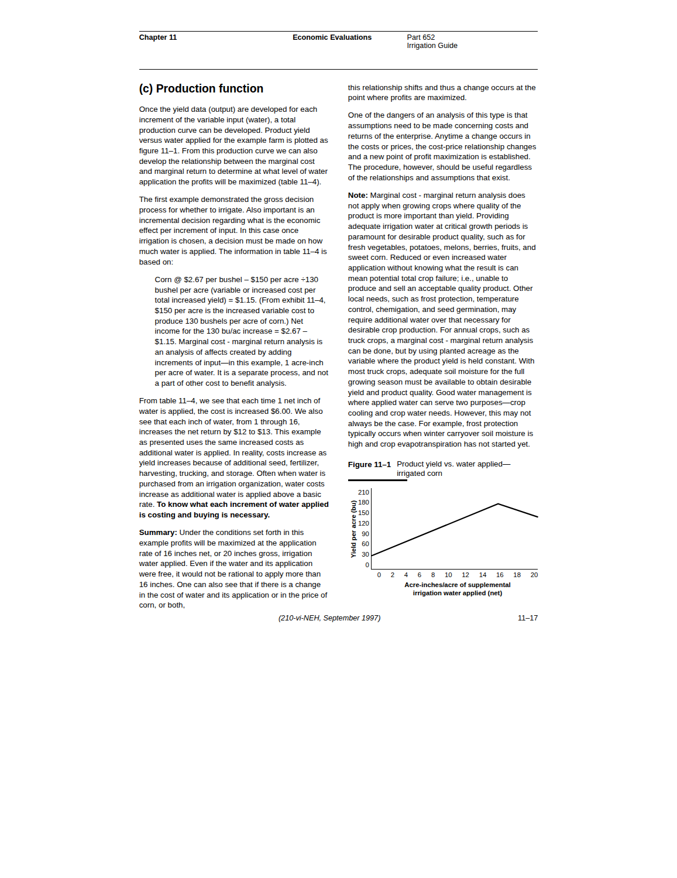Chapter 11
Economic Evaluations
Part 652
Irrigation Guide
(c) Production function
Once the yield data (output) are developed for each increment of the variable input (water), a total production curve can be developed. Product yield versus water applied for the example farm is plotted as figure 11–1. From this production curve we can also develop the relationship between the marginal cost and marginal return to determine at what level of water application the profits will be maximized (table 11–4).
The first example demonstrated the gross decision process for whether to irrigate. Also important is an incremental decision regarding what is the economic effect per increment of input. In this case once irrigation is chosen, a decision must be made on how much water is applied. The information in table 11–4 is based on:
Corn @ $2.67 per bushel – $150 per acre ÷130 bushel per acre (variable or increased cost per total increased yield) = $1.15. (From exhibit 11–4, $150 per acre is the increased variable cost to produce 130 bushels per acre of corn.) Net income for the 130 bu/ac increase = $2.67 – $1.15. Marginal cost - marginal return analysis is an analysis of affects created by adding increments of input—in this example, 1 acre-inch per acre of water. It is a separate process, and not a part of other cost to benefit analysis.
From table 11–4, we see that each time 1 net inch of water is applied, the cost is increased $6.00. We also see that each inch of water, from 1 through 16, increases the net return by $12 to $13. This example as presented uses the same increased costs as additional water is applied. In reality, costs increase as yield increases because of additional seed, fertilizer, harvesting, trucking, and storage. Often when water is purchased from an irrigation organization, water costs increase as additional water is applied above a basic rate. To know what each increment of water applied is costing and buying is necessary.
Summary: Under the conditions set forth in this example profits will be maximized at the application rate of 16 inches net, or 20 inches gross, irrigation water applied. Even if the water and its application were free, it would not be rational to apply more than 16 inches. One can also see that if there is a change in the cost of water and its application or in the price of corn, or both,
this relationship shifts and thus a change occurs at the point where profits are maximized.
One of the dangers of an analysis of this type is that assumptions need to be made concerning costs and returns of the enterprise. Anytime a change occurs in the costs or prices, the cost-price relationship changes and a new point of profit maximization is established. The procedure, however, should be useful regardless of the relationships and assumptions that exist.
Note: Marginal cost - marginal return analysis does not apply when growing crops where quality of the product is more important than yield. Providing adequate irrigation water at critical growth periods is paramount for desirable product quality, such as for fresh vegetables, potatoes, melons, berries, fruits, and sweet corn. Reduced or even increased water application without knowing what the result is can mean potential total crop failure; i.e., unable to produce and sell an acceptable quality product. Other local needs, such as frost protection, temperature control, chemigation, and seed germination, may require additional water over that necessary for desirable crop production. For annual crops, such as truck crops, a marginal cost - marginal return analysis can be done, but by using planted acreage as the variable where the product yield is held constant. With most truck crops, adequate soil moisture for the full growing season must be available to obtain desirable yield and product quality. Good water management is where applied water can serve two purposes—crop cooling and crop water needs. However, this may not always be the case. For example, frost protection typically occurs when winter carryover soil moisture is high and crop evapotranspiration has not started yet.
Figure 11–1 Product yield vs. water applied—irrigated corn
Yield per acre (bu)
210
180
150
120
90
60
30
0
02468101214161820
Acre-inches/acre of supplemental
irrigation water applied (net)
(210-vi-NEH, September 1997)
11–17